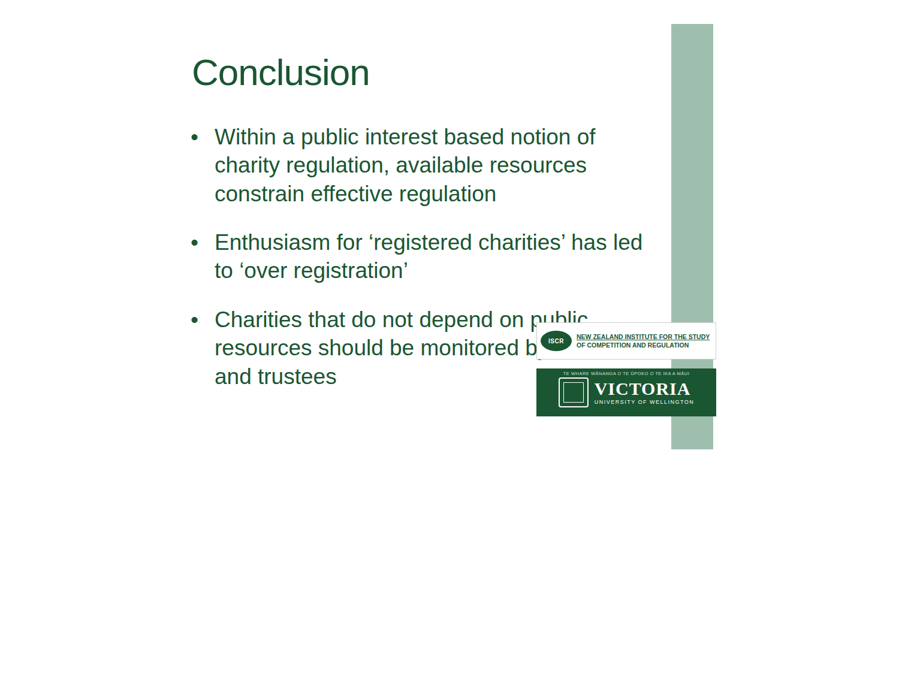Conclusion
Within a public interest based notion of charity regulation, available resources constrain effective regulation
Enthusiasm for ‘registered charities’ has led to ‘over registration’
Charities that do not depend on public resources should be monitored by members and trustees
ISCR
New Zealand Institute for the Study
of Competition and Regulation
TE WHARE WĀNANGA O TE ŪPOKO O TE IKA A MĀUI
VICTORIA
UNIVERSITY OF WELLINGTON